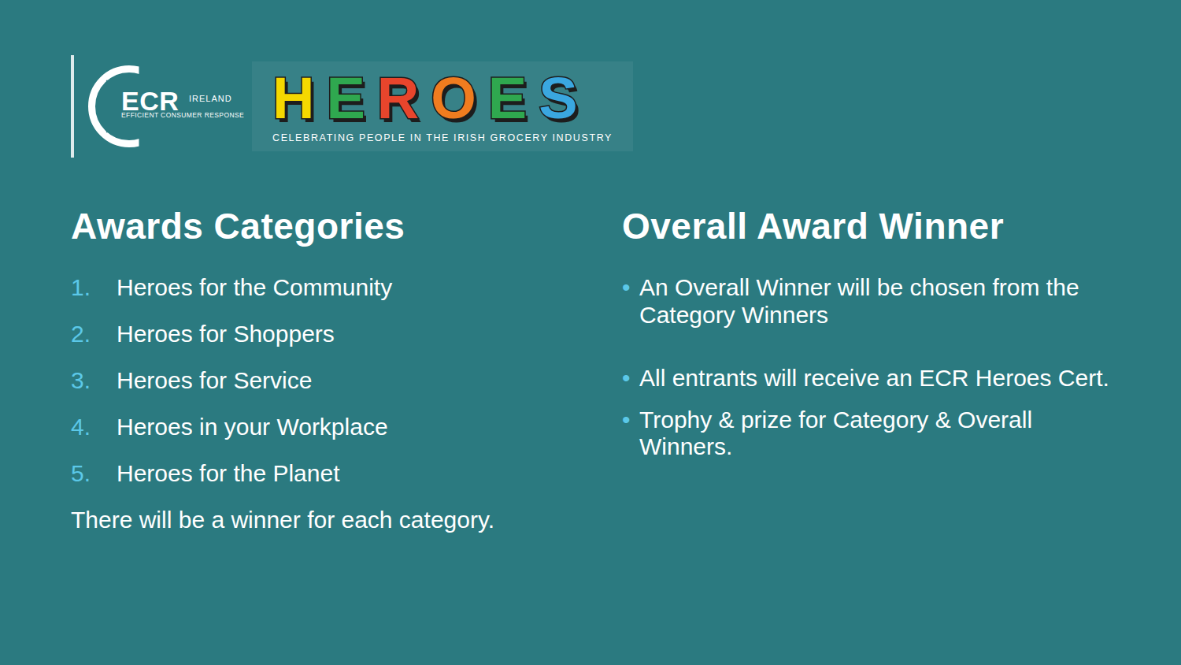ECR
IRELAND
EFFICIENT CONSUMER RESPONSE
HEROES
Celebrating people in the Irish grocery industry
Awards Categories
Heroes for the Community
Heroes for Shoppers
Heroes for Service
Heroes in your Workplace
Heroes for the Planet
There will be a winner for each category.
Overall Award Winner
An Overall Winner will be chosen from the Category Winners
All entrants will receive an ECR Heroes Cert.
Trophy & prize for Category & Overall Winners.